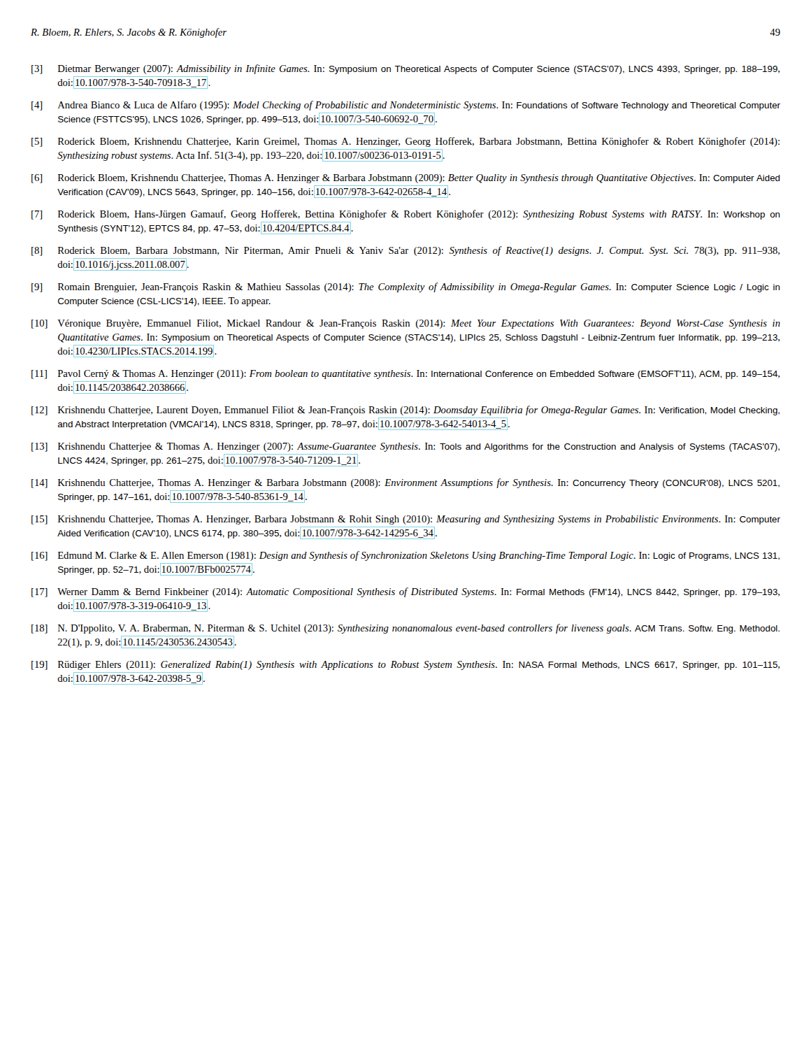R. Bloem, R. Ehlers, S. Jacobs & R. Könighofer 49
[3] Dietmar Berwanger (2007): Admissibility in Infinite Games. In: Symposium on Theoretical Aspects of Computer Science (STACS'07), LNCS 4393, Springer, pp. 188–199, doi:10.1007/978-3-540-70918-3_17.
[4] Andrea Bianco & Luca de Alfaro (1995): Model Checking of Probabilistic and Nondeterministic Systems. In: Foundations of Software Technology and Theoretical Computer Science (FSTTCS'95), LNCS 1026, Springer, pp. 499–513, doi:10.1007/3-540-60692-0_70.
[5] Roderick Bloem, Krishnendu Chatterjee, Karin Greimel, Thomas A. Henzinger, Georg Hofferek, Barbara Jobstmann, Bettina Könighofer & Robert Könighofer (2014): Synthesizing robust systems. Acta Inf. 51(3-4), pp. 193–220, doi:10.1007/s00236-013-0191-5.
[6] Roderick Bloem, Krishnendu Chatterjee, Thomas A. Henzinger & Barbara Jobstmann (2009): Better Quality in Synthesis through Quantitative Objectives. In: Computer Aided Verification (CAV'09), LNCS 5643, Springer, pp. 140–156, doi:10.1007/978-3-642-02658-4_14.
[7] Roderick Bloem, Hans-Jürgen Gamauf, Georg Hofferek, Bettina Könighofer & Robert Könighofer (2012): Synthesizing Robust Systems with RATSY. In: Workshop on Synthesis (SYNT'12), EPTCS 84, pp. 47–53, doi:10.4204/EPTCS.84.4.
[8] Roderick Bloem, Barbara Jobstmann, Nir Piterman, Amir Pnueli & Yaniv Sa'ar (2012): Synthesis of Reactive(1) designs. J. Comput. Syst. Sci. 78(3), pp. 911–938, doi:10.1016/j.jcss.2011.08.007.
[9] Romain Brenguier, Jean-François Raskin & Mathieu Sassolas (2014): The Complexity of Admissibility in Omega-Regular Games. In: Computer Science Logic / Logic in Computer Science (CSL-LICS'14), IEEE. To appear.
[10] Véronique Bruyère, Emmanuel Filiot, Mickael Randour & Jean-François Raskin (2014): Meet Your Expectations With Guarantees: Beyond Worst-Case Synthesis in Quantitative Games. In: Symposium on Theoretical Aspects of Computer Science (STACS'14), LIPIcs 25, Schloss Dagstuhl - Leibniz-Zentrum fuer Informatik, pp. 199–213, doi:10.4230/LIPIcs.STACS.2014.199.
[11] Pavol Cerný & Thomas A. Henzinger (2011): From boolean to quantitative synthesis. In: International Conference on Embedded Software (EMSOFT'11), ACM, pp. 149–154, doi:10.1145/2038642.2038666.
[12] Krishnendu Chatterjee, Laurent Doyen, Emmanuel Filiot & Jean-François Raskin (2014): Doomsday Equilibria for Omega-Regular Games. In: Verification, Model Checking, and Abstract Interpretation (VMCAI'14), LNCS 8318, Springer, pp. 78–97, doi:10.1007/978-3-642-54013-4_5.
[13] Krishnendu Chatterjee & Thomas A. Henzinger (2007): Assume-Guarantee Synthesis. In: Tools and Algorithms for the Construction and Analysis of Systems (TACAS'07), LNCS 4424, Springer, pp. 261–275, doi:10.1007/978-3-540-71209-1_21.
[14] Krishnendu Chatterjee, Thomas A. Henzinger & Barbara Jobstmann (2008): Environment Assumptions for Synthesis. In: Concurrency Theory (CONCUR'08), LNCS 5201, Springer, pp. 147–161, doi:10.1007/978-3-540-85361-9_14.
[15] Krishnendu Chatterjee, Thomas A. Henzinger, Barbara Jobstmann & Rohit Singh (2010): Measuring and Synthesizing Systems in Probabilistic Environments. In: Computer Aided Verification (CAV'10), LNCS 6174, pp. 380–395, doi:10.1007/978-3-642-14295-6_34.
[16] Edmund M. Clarke & E. Allen Emerson (1981): Design and Synthesis of Synchronization Skeletons Using Branching-Time Temporal Logic. In: Logic of Programs, LNCS 131, Springer, pp. 52–71, doi:10.1007/BFb0025774.
[17] Werner Damm & Bernd Finkbeiner (2014): Automatic Compositional Synthesis of Distributed Systems. In: Formal Methods (FM'14), LNCS 8442, Springer, pp. 179–193, doi:10.1007/978-3-319-06410-9_13.
[18] N. D'Ippolito, V. A. Braberman, N. Piterman & S. Uchitel (2013): Synthesizing nonanomalous event-based controllers for liveness goals. ACM Trans. Softw. Eng. Methodol. 22(1), p. 9, doi:10.1145/2430536.2430543.
[19] Rüdiger Ehlers (2011): Generalized Rabin(1) Synthesis with Applications to Robust System Synthesis. In: NASA Formal Methods, LNCS 6617, Springer, pp. 101–115, doi:10.1007/978-3-642-20398-5_9.